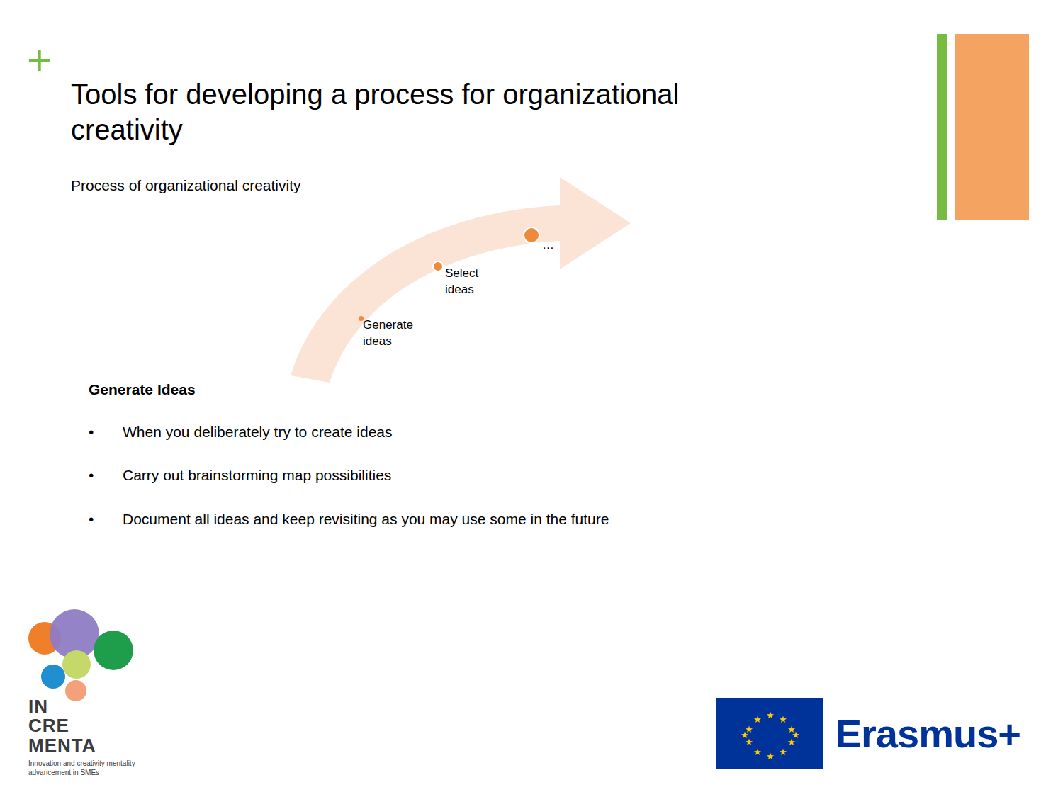+
Tools for developing a process for organizational creativity
Process of organizational creativity
Generate ideas
Select ideas
…
Generate Ideas
When you deliberately try to create ideas
Carry out brainstorming map possibilities
Document all ideas and keep revisiting as you may use some in the future
IN
CRE
MENTA
Innovation and creativity mentality advancement in SMEs
★ ★ ★ ★ ★ ★ ★ ★ ★ ★ ★ ★
Erasmus+